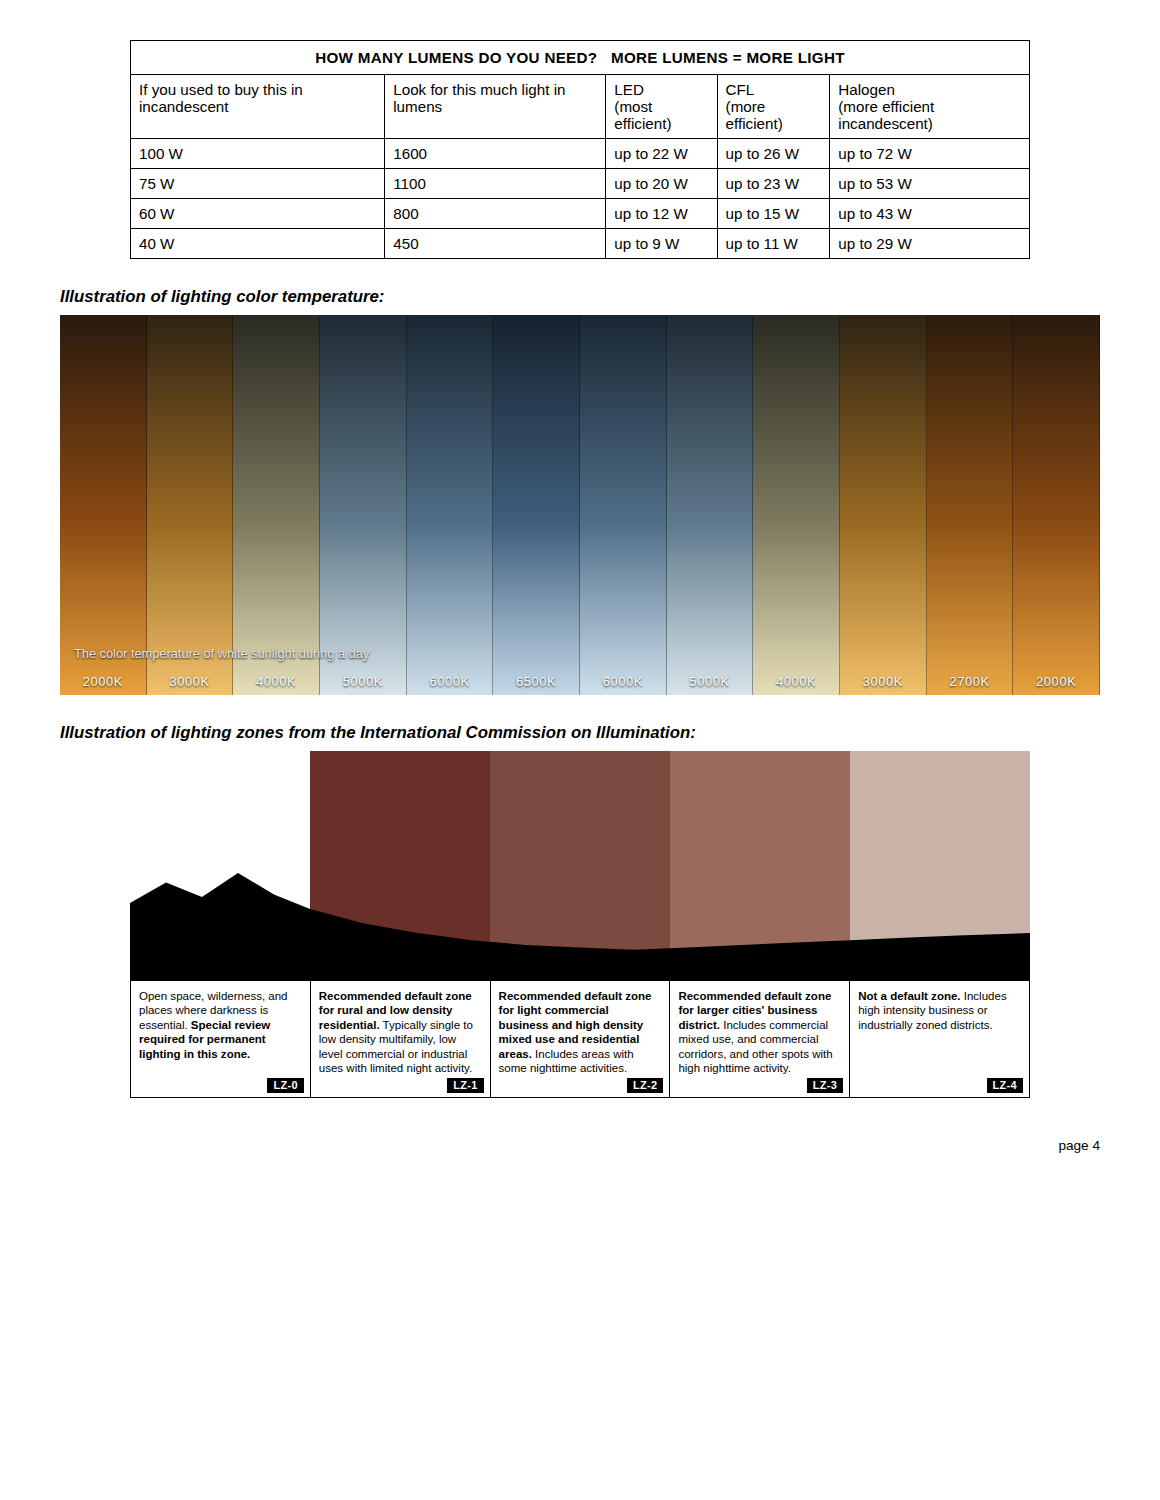HOW MANY LUMENS DO YOU NEED? MORE LUMENS = MORE LIGHT
| If you used to buy this in incandescent | Look for this much light in lumens | LED (most efficient) | CFL (more efficient) | Halogen (more efficient incandescent) |
| --- | --- | --- | --- | --- |
| 100 W | 1600 | up to 22 W | up to 26 W | up to 72 W |
| 75 W | 1100 | up to 20 W | up to 23 W | up to 53 W |
| 60 W | 800 | up to 12 W | up to 15 W | up to 43 W |
| 40 W | 450 | up to 9 W | up to 11 W | up to 29 W |
Illustration of lighting color temperature:
2000K
3000K
4000K
5000K
6000K
6500K
6000K
5000K
4000K
3000K
2700K
2000K
The color temperature of white sunlight during a day
Illustration of lighting zones from the International Commission on Illumination:
Open space, wilderness, and places where darkness is essential. Special review required for permanent lighting in this zone.
LZ-0
Recommended default zone for rural and low density residential. Typically single to low density multifamily, low level commercial or industrial uses with limited night activity.
LZ-1
Recommended default zone for light commercial business and high density mixed use and residential areas. Includes areas with some nighttime activities.
LZ-2
Recommended default zone for larger cities' business district. Includes commercial mixed use, and commercial corridors, and other spots with high nighttime activity.
LZ-3
Not a default zone. Includes high intensity business or industrially zoned districts.
LZ-4
page 4